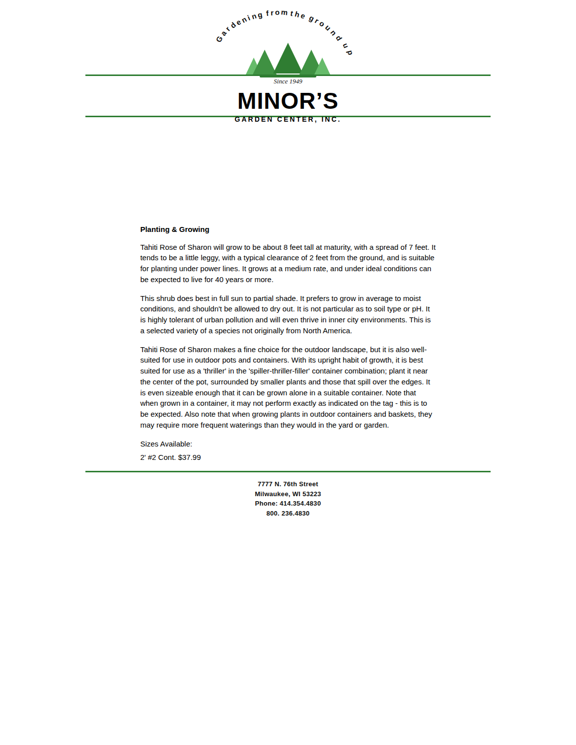G a r d e n i n g f r o m t h e g r o u n d u p
Since 1949
MINOR’S
GARDEN CENTER, INC.
Planting & Growing
Tahiti Rose of Sharon will grow to be about 8 feet tall at maturity, with a spread of 7 feet. It tends to be a little leggy, with a typical clearance of 2 feet from the ground, and is suitable for planting under power lines. It grows at a medium rate, and under ideal conditions can be expected to live for 40 years or more.
This shrub does best in full sun to partial shade. It prefers to grow in average to moist conditions, and shouldn't be allowed to dry out. It is not particular as to soil type or pH. It is highly tolerant of urban pollution and will even thrive in inner city environments. This is a selected variety of a species not originally from North America.
Tahiti Rose of Sharon makes a fine choice for the outdoor landscape, but it is also well-suited for use in outdoor pots and containers. With its upright habit of growth, it is best suited for use as a 'thriller' in the 'spiller-thriller-filler' container combination; plant it near the center of the pot, surrounded by smaller plants and those that spill over the edges. It is even sizeable enough that it can be grown alone in a suitable container. Note that when grown in a container, it may not perform exactly as indicated on the tag - this is to be expected. Also note that when growing plants in outdoor containers and baskets, they may require more frequent waterings than they would in the yard or garden.
Sizes Available:
2' #2 Cont. $37.99
7777 N. 76th Street
Milwaukee, WI 53223
Phone: 414.354.4830
800. 236.4830